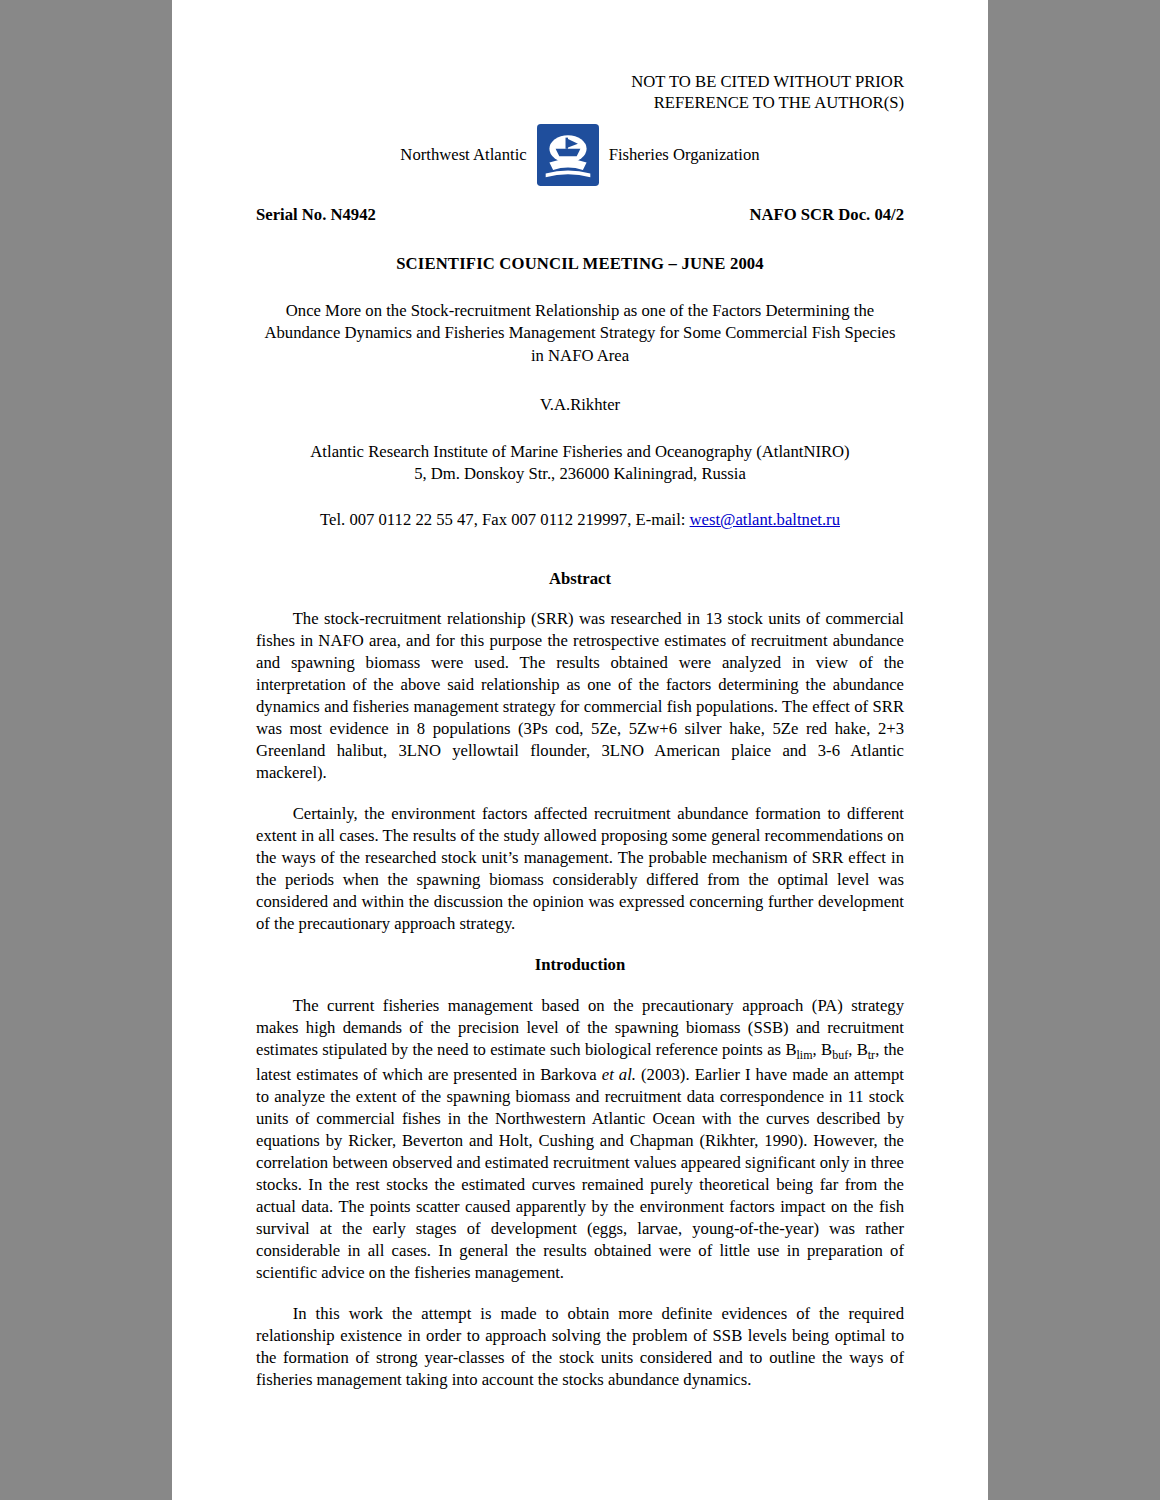NOT TO BE CITED WITHOUT PRIOR
REFERENCE TO THE AUTHOR(S)
Northwest Atlantic Fisheries Organization
Serial No. N4942 NAFO SCR Doc. 04/2
SCIENTIFIC COUNCIL MEETING – JUNE 2004
Once More on the Stock-recruitment Relationship as one of the Factors Determining the Abundance Dynamics and Fisheries Management Strategy for Some Commercial Fish Species in NAFO Area
V.A.Rikhter
Atlantic Research Institute of Marine Fisheries and Oceanography (AtlantNIRO)
5, Dm. Donskoy Str., 236000 Kaliningrad, Russia
Tel. 007 0112 22 55 47, Fax 007 0112 219997, E-mail: west@atlant.baltnet.ru
Abstract
The stock-recruitment relationship (SRR) was researched in 13 stock units of commercial fishes in NAFO area, and for this purpose the retrospective estimates of recruitment abundance and spawning biomass were used. The results obtained were analyzed in view of the interpretation of the above said relationship as one of the factors determining the abundance dynamics and fisheries management strategy for commercial fish populations. The effect of SRR was most evidence in 8 populations (3Ps cod, 5Ze, 5Zw+6 silver hake, 5Ze red hake, 2+3 Greenland halibut, 3LNO yellowtail flounder, 3LNO American plaice and 3-6 Atlantic mackerel).
Certainly, the environment factors affected recruitment abundance formation to different extent in all cases. The results of the study allowed proposing some general recommendations on the ways of the researched stock unit’s management. The probable mechanism of SRR effect in the periods when the spawning biomass considerably differed from the optimal level was considered and within the discussion the opinion was expressed concerning further development of the precautionary approach strategy.
Introduction
The current fisheries management based on the precautionary approach (PA) strategy makes high demands of the precision level of the spawning biomass (SSB) and recruitment estimates stipulated by the need to estimate such biological reference points as Blim, Bbuf, Btr, the latest estimates of which are presented in Barkova et al. (2003). Earlier I have made an attempt to analyze the extent of the spawning biomass and recruitment data correspondence in 11 stock units of commercial fishes in the Northwestern Atlantic Ocean with the curves described by equations by Ricker, Beverton and Holt, Cushing and Chapman (Rikhter, 1990). However, the correlation between observed and estimated recruitment values appeared significant only in three stocks. In the rest stocks the estimated curves remained purely theoretical being far from the actual data. The points scatter caused apparently by the environment factors impact on the fish survival at the early stages of development (eggs, larvae, young-of-the-year) was rather considerable in all cases. In general the results obtained were of little use in preparation of scientific advice on the fisheries management.
In this work the attempt is made to obtain more definite evidences of the required relationship existence in order to approach solving the problem of SSB levels being optimal to the formation of strong year-classes of the stock units considered and to outline the ways of fisheries management taking into account the stocks abundance dynamics.